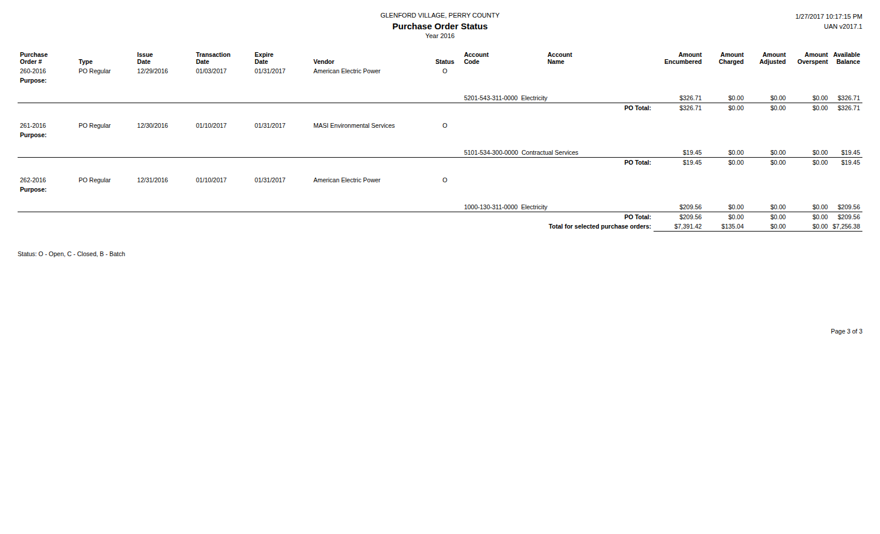1/27/2017 10:17:15 PM
UAN v2017.1
GLENFORD VILLAGE, PERRY COUNTY
Purchase Order Status
Year 2016
| Purchase Order # | Type | Issue Date | Transaction Date | Expire Date | Vendor | Status | Account Code | Account Name | Amount Encumbered | Amount Charged | Amount Adjusted | Amount Overspent | Available Balance |
| --- | --- | --- | --- | --- | --- | --- | --- | --- | --- | --- | --- | --- | --- |
| 260-2016 | PO Regular | 12/29/2016 | 01/03/2017 | 01/31/2017 | American Electric Power | O | | | | | | | |
| Purpose: | |
| | 5201-543-311-0000 Electricity | $326.71 | $0.00 | $0.00 | $0.00 | $326.71 |
| PO Total: | $326.71 | $0.00 | $0.00 | $0.00 | $326.71 |
| 261-2016 | PO Regular | 12/30/2016 | 01/10/2017 | 01/31/2017 | MASI Environmental Services | O | | | | | | | |
| Purpose: | |
| | 5101-534-300-0000 Contractual Services | $19.45 | $0.00 | $0.00 | $0.00 | $19.45 |
| PO Total: | $19.45 | $0.00 | $0.00 | $0.00 | $19.45 |
| 262-2016 | PO Regular | 12/31/2016 | 01/10/2017 | 01/31/2017 | American Electric Power | O | | | | | | | |
| Purpose: | |
| | 1000-130-311-0000 Electricity | $209.56 | $0.00 | $0.00 | $0.00 | $209.56 |
| PO Total: | $209.56 | $0.00 | $0.00 | $0.00 | $209.56 |
| Total for selected purchase orders: | $7,391.42 | $135.04 | $0.00 | $0.00 | $7,256.38 |
Status: O - Open, C - Closed, B - Batch
Page 3 of 3